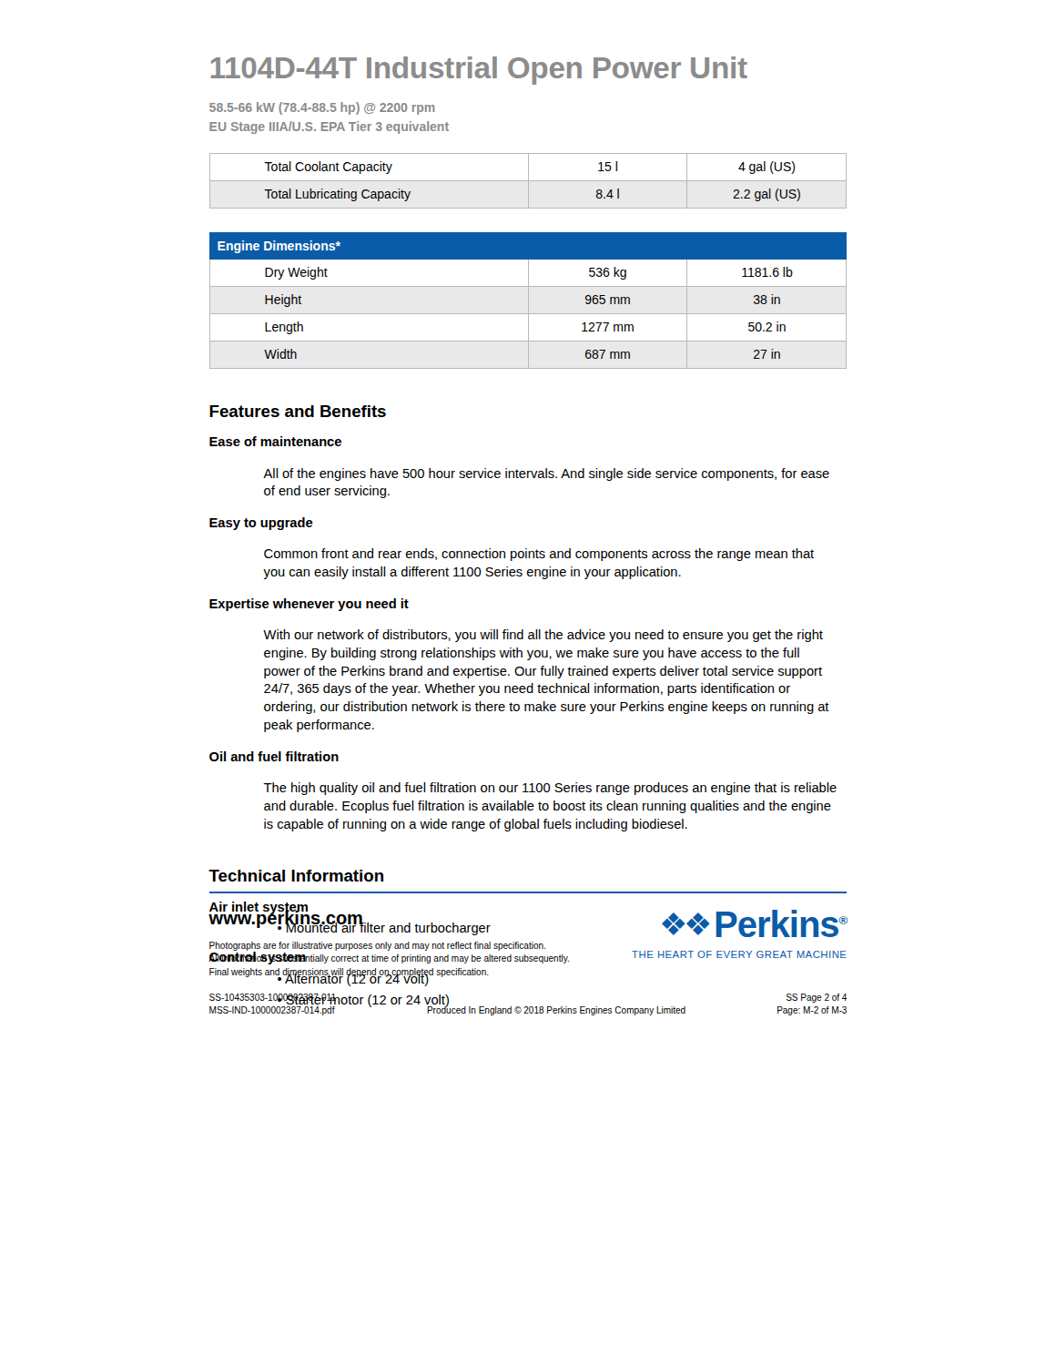1104D-44T Industrial Open Power Unit
58.5-66 kW (78.4-88.5 hp) @ 2200 rpm
EU Stage IIIA/U.S. EPA Tier 3 equivalent
| Total Coolant Capacity | 15 l | 4 gal (US) |
| Total Lubricating Capacity | 8.4 l | 2.2 gal (US) |
| Engine Dimensions* |
| --- |
| Dry Weight | 536 kg | 1181.6 lb |
| Height | 965 mm | 38 in |
| Length | 1277 mm | 50.2 in |
| Width | 687 mm | 27 in |
Features and Benefits
Ease of maintenance
All of the engines have 500 hour service intervals. And single side service components, for ease of end user servicing.
Easy to upgrade
Common front and rear ends, connection points and components across the range mean that you can easily install a different 1100 Series engine in your application.
Expertise whenever you need it
With our network of distributors, you will find all the advice you need to ensure you get the right engine. By building strong relationships with you, we make sure you have access to the full power of the Perkins brand and expertise. Our fully trained experts deliver total service support 24/7, 365 days of the year. Whether you need technical information, parts identification or ordering, our distribution network is there to make sure your Perkins engine keeps on running at peak performance.
Oil and fuel filtration
The high quality oil and fuel filtration on our 1100 Series range produces an engine that is reliable and durable. Ecoplus fuel filtration is available to boost its clean running qualities and the engine is capable of running on a wide range of global fuels including biodiesel.
Technical Information
Air inlet system
• Mounted air filter and turbocharger
Control system
• Alternator (12 or 24 volt)
• Starter motor (12 or 24 volt)
www.perkins.com
Photographs are for illustrative purposes only and may not reflect final specification.
All information is substantially correct at time of printing and may be altered subsequently.
Final weights and dimensions will depend on completed specification.
❖❖ Perkins®
THE HEART OF EVERY GREAT MACHINE
SS-10435303-1000002387-011
MSS-IND-1000002387-014.pdf
Produced In England © 2018 Perkins Engines Company Limited
SS Page 2 of 4
Page: M-2 of M-3